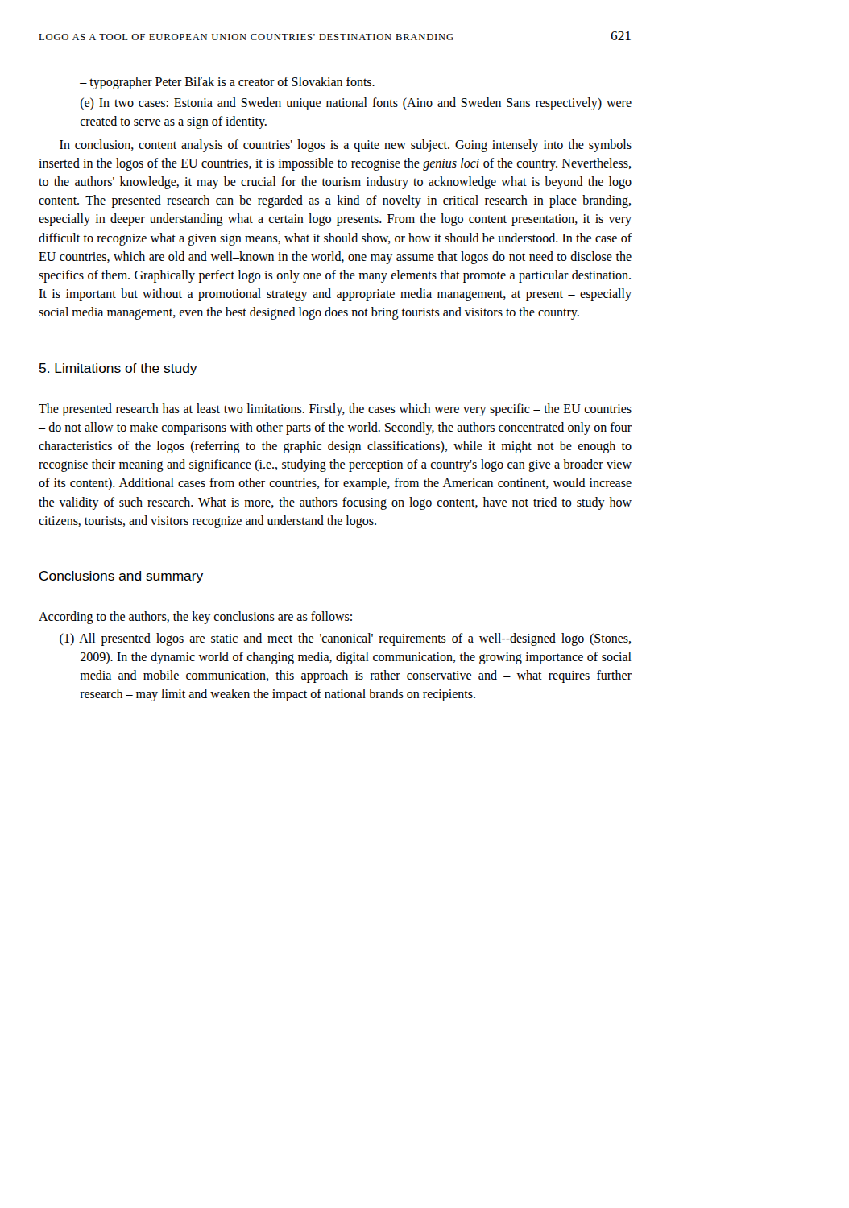Logo as a tool of European Union countries' destination branding 621
– typographer Peter Biľak is a creator of Slovakian fonts.
(e) In two cases: Estonia and Sweden unique national fonts (Aino and Sweden Sans respectively) were created to serve as a sign of identity.
In conclusion, content analysis of countries' logos is a quite new subject. Going intensely into the symbols inserted in the logos of the EU countries, it is impossible to recognise the genius loci of the country. Nevertheless, to the authors' knowledge, it may be crucial for the tourism industry to acknowledge what is beyond the logo content. The presented research can be regarded as a kind of novelty in critical research in place branding, especially in deeper understanding what a certain logo presents. From the logo content presentation, it is very difficult to recognize what a given sign means, what it should show, or how it should be understood. In the case of EU countries, which are old and well–known in the world, one may assume that logos do not need to disclose the specifics of them. Graphically perfect logo is only one of the many elements that promote a particular destination. It is important but without a promotional strategy and appropriate media management, at present – especially social media management, even the best designed logo does not bring tourists and visitors to the country.
5. Limitations of the study
The presented research has at least two limitations. Firstly, the cases which were very specific – the EU countries – do not allow to make comparisons with other parts of the world. Secondly, the authors concentrated only on four characteristics of the logos (referring to the graphic design classifications), while it might not be enough to recognise their meaning and significance (i.e., studying the perception of a country's logo can give a broader view of its content). Additional cases from other countries, for example, from the American continent, would increase the validity of such research. What is more, the authors focusing on logo content, have not tried to study how citizens, tourists, and visitors recognize and understand the logos.
Conclusions and summary
According to the authors, the key conclusions are as follows:
(1) All presented logos are static and meet the 'canonical' requirements of a well-⁠-designed logo (Stones, 2009). In the dynamic world of changing media, digital communication, the growing importance of social media and mobile communication, this approach is rather conservative and – what requires further research – may limit and weaken the impact of national brands on recipients.